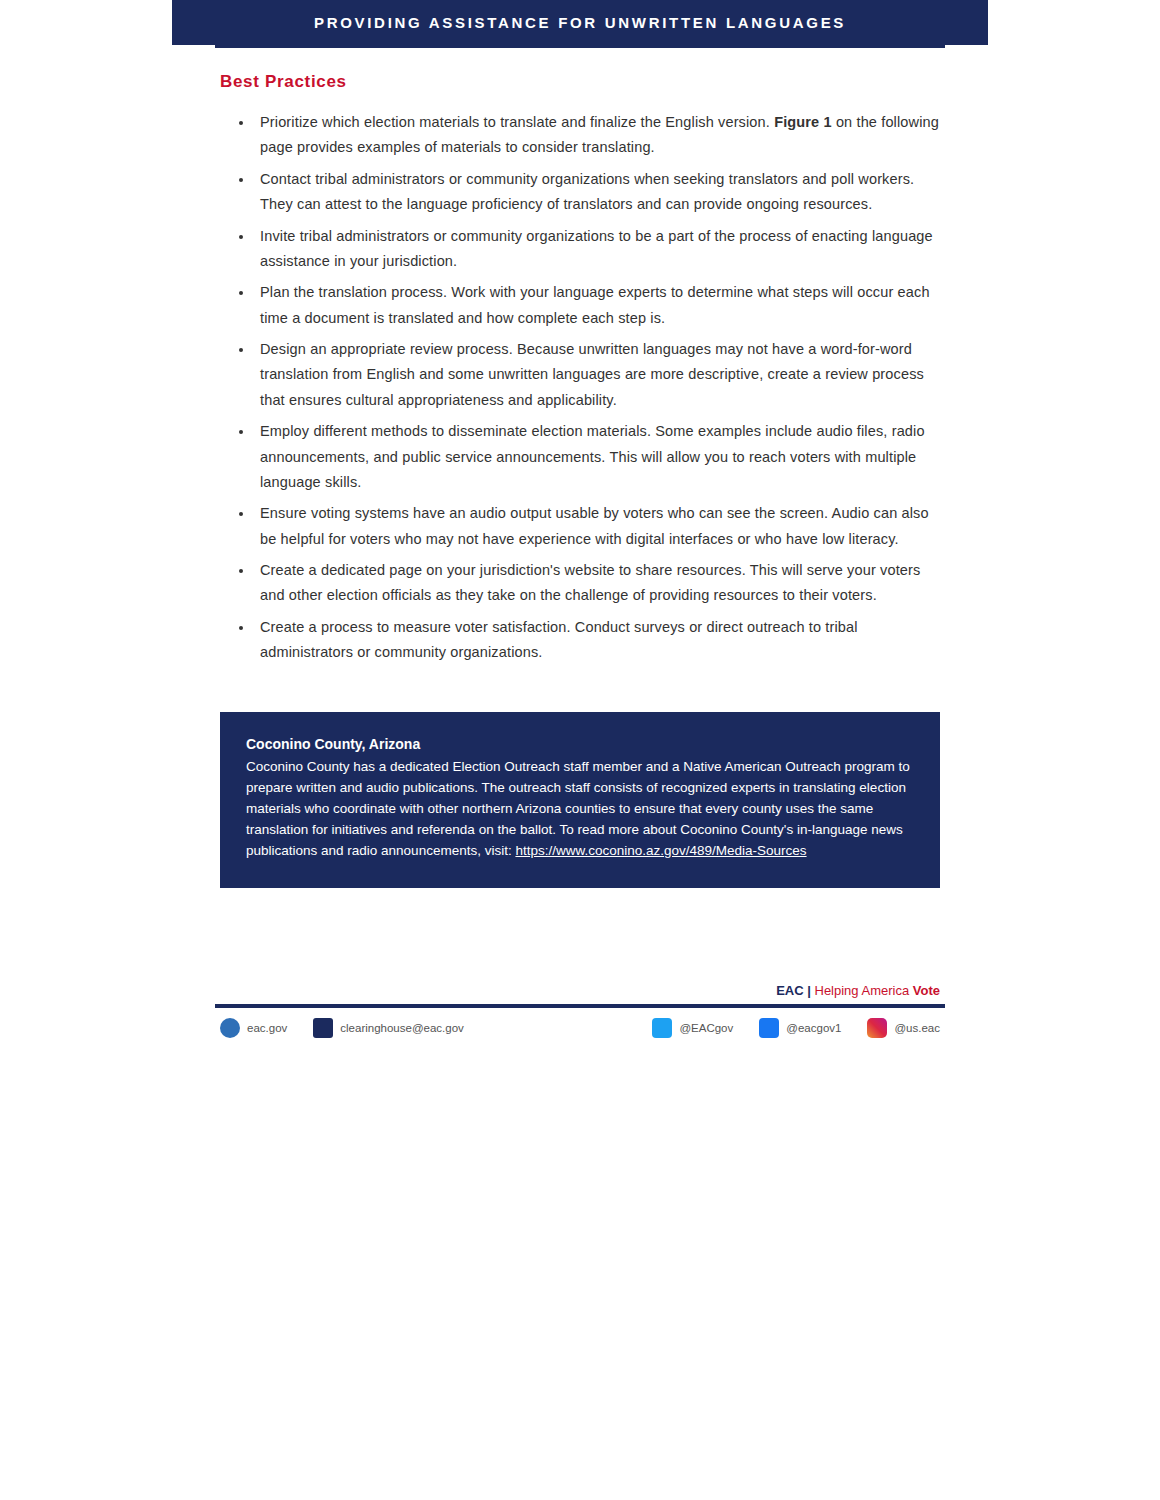Providing Assistance for Unwritten Languages
Best Practices
Prioritize which election materials to translate and finalize the English version. Figure 1 on the following page provides examples of materials to consider translating.
Contact tribal administrators or community organizations when seeking translators and poll workers. They can attest to the language proficiency of translators and can provide ongoing resources.
Invite tribal administrators or community organizations to be a part of the process of enacting language assistance in your jurisdiction.
Plan the translation process. Work with your language experts to determine what steps will occur each time a document is translated and how complete each step is.
Design an appropriate review process. Because unwritten languages may not have a word-for-word translation from English and some unwritten languages are more descriptive, create a review process that ensures cultural appropriateness and applicability.
Employ different methods to disseminate election materials. Some examples include audio files, radio announcements, and public service announcements. This will allow you to reach voters with multiple language skills.
Ensure voting systems have an audio output usable by voters who can see the screen. Audio can also be helpful for voters who may not have experience with digital interfaces or who have low literacy.
Create a dedicated page on your jurisdiction's website to share resources. This will serve your voters and other election officials as they take on the challenge of providing resources to their voters.
Create a process to measure voter satisfaction. Conduct surveys or direct outreach to tribal administrators or community organizations.
Coconino County, Arizona
Coconino County has a dedicated Election Outreach staff member and a Native American Outreach program to prepare written and audio publications. The outreach staff consists of recognized experts in translating election materials who coordinate with other northern Arizona counties to ensure that every county uses the same translation for initiatives and referenda on the ballot. To read more about Coconino County's in-language news publications and radio announcements, visit: https://www.coconino.az.gov/489/Media-Sources
EAC | Helping America Vote
eac.gov clearinghouse@eac.gov
@EACgov @eacgov1 @us.eac